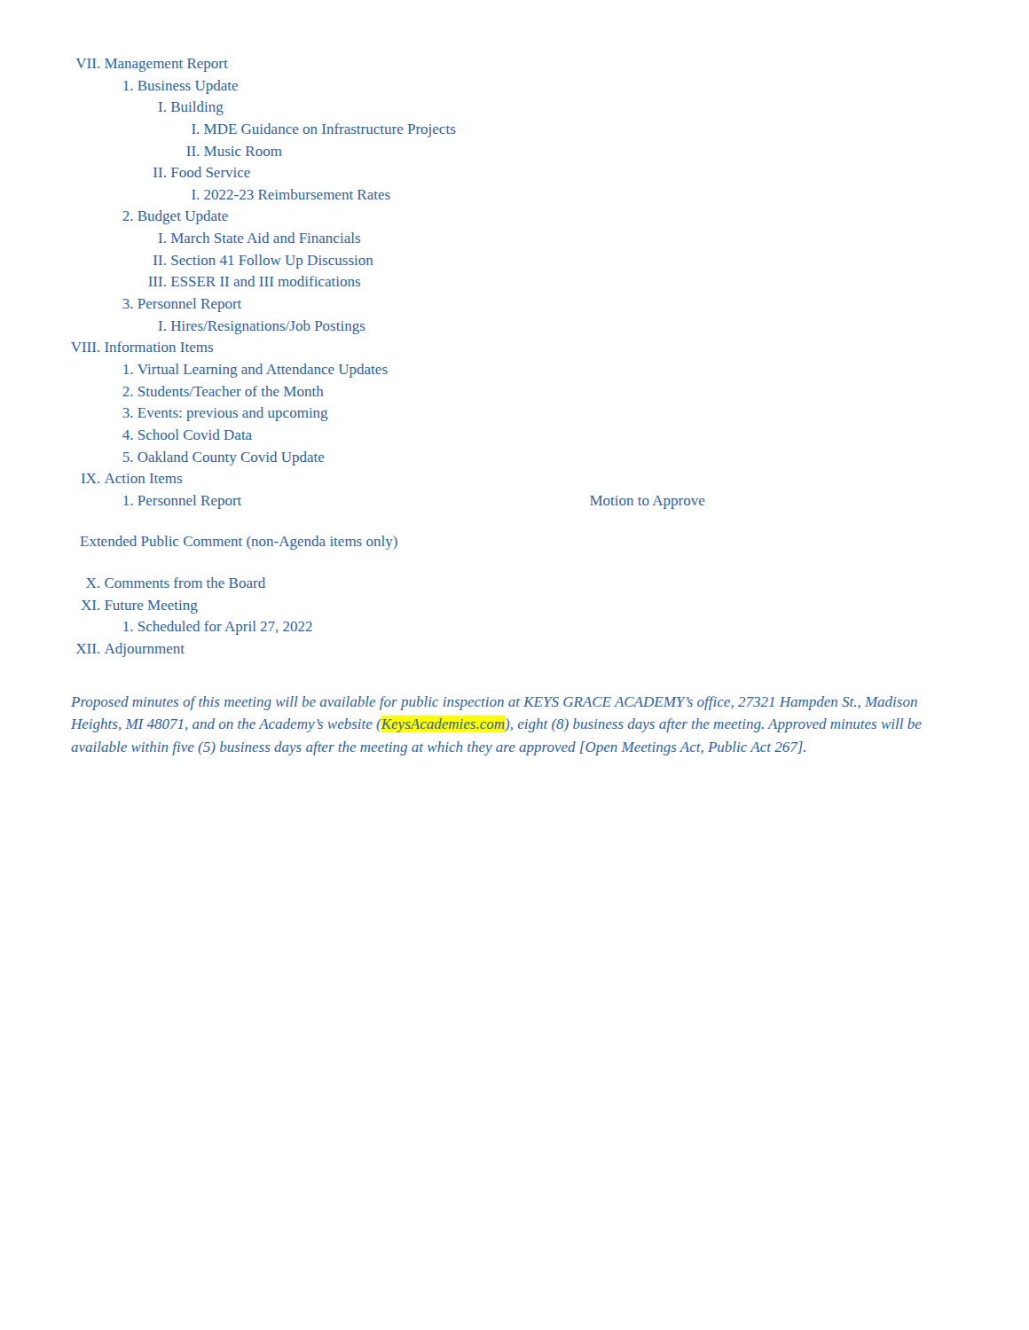Management Report
Business Update
Building
MDE Guidance on Infrastructure Projects
Music Room
Food Service
2022-23 Reimbursement Rates
Budget Update
March State Aid and Financials
Section 41 Follow Up Discussion
ESSER II and III modifications
Personnel Report
Hires/Resignations/Job Postings
Information Items
Virtual Learning and Attendance Updates
Students/Teacher of the Month
Events: previous and upcoming
School Covid Data
Oakland County Covid Update
Action Items
Personnel Report Motion to Approve
Extended Public Comment (non-Agenda items only)
Comments from the Board
Future Meeting
Scheduled for April 27, 2022
Adjournment
Proposed minutes of this meeting will be available for public inspection at KEYS GRACE ACADEMY’s office, 27321 Hampden St., Madison Heights, MI 48071, and on the Academy’s website (KeysAcademies.com), eight (8) business days after the meeting. Approved minutes will be available within five (5) business days after the meeting at which they are approved [Open Meetings Act, Public Act 267].